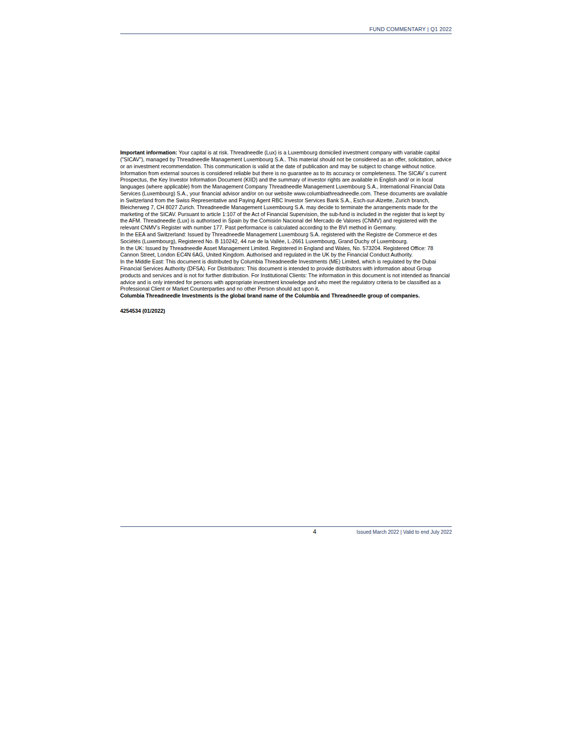FUND COMMENTARY | Q1 2022
Important information: Your capital is at risk. Threadneedle (Lux) is a Luxembourg domiciled investment company with variable capital ("SICAV"), managed by Threadneedle Management Luxembourg S.A.. This material should not be considered as an offer, solicitation, advice or an investment recommendation. This communication is valid at the date of publication and may be subject to change without notice. Information from external sources is considered reliable but there is no guarantee as to its accuracy or completeness. The SICAV´s current Prospectus, the Key Investor Information Document (KIID) and the summary of investor rights are available in English and/ or in local languages (where applicable) from the Management Company Threadneedle Management Luxembourg S.A., International Financial Data Services (Luxembourg) S.A., your financial advisor and/or on our website www.columbiathreadneedle.com. These documents are available in Switzerland from the Swiss Representative and Paying Agent RBC Investor Services Bank S.A., Esch-sur-Alzette, Zurich branch, Bleicherweg 7, CH 8027 Zurich. Threadneedle Management Luxembourg S.A. may decide to terminate the arrangements made for the marketing of the SICAV. Pursuant to article 1:107 of the Act of Financial Supervision, the sub-fund is included in the register that is kept by the AFM. Threadneedle (Lux) is authorised in Spain by the Comisión Nacional del Mercado de Valores (CNMV) and registered with the relevant CNMV's Register with number 177. Past performance is calculated according to the BVI method in Germany.
In the EEA and Switzerland: Issued by Threadneedle Management Luxembourg S.A. registered with the Registre de Commerce et des Sociétés (Luxembourg), Registered No. B 110242, 44 rue de la Vallée, L-2661 Luxembourg, Grand Duchy of Luxembourg.
In the UK: Issued by Threadneedle Asset Management Limited. Registered in England and Wales, No. 573204. Registered Office: 78 Cannon Street, London EC4N 6AG, United Kingdom. Authorised and regulated in the UK by the Financial Conduct Authority.
In the Middle East: This document is distributed by Columbia Threadneedle Investments (ME) Limited, which is regulated by the Dubai Financial Services Authority (DFSA). For Distributors: This document is intended to provide distributors with information about Group products and services and is not for further distribution. For Institutional Clients: The information in this document is not intended as financial advice and is only intended for persons with appropriate investment knowledge and who meet the regulatory criteria to be classified as a Professional Client or Market Counterparties and no other Person should act upon it.
Columbia Threadneedle Investments is the global brand name of the Columbia and Threadneedle group of companies.
4254534 (01/2022)
4 Issued March 2022 | Valid to end July 2022